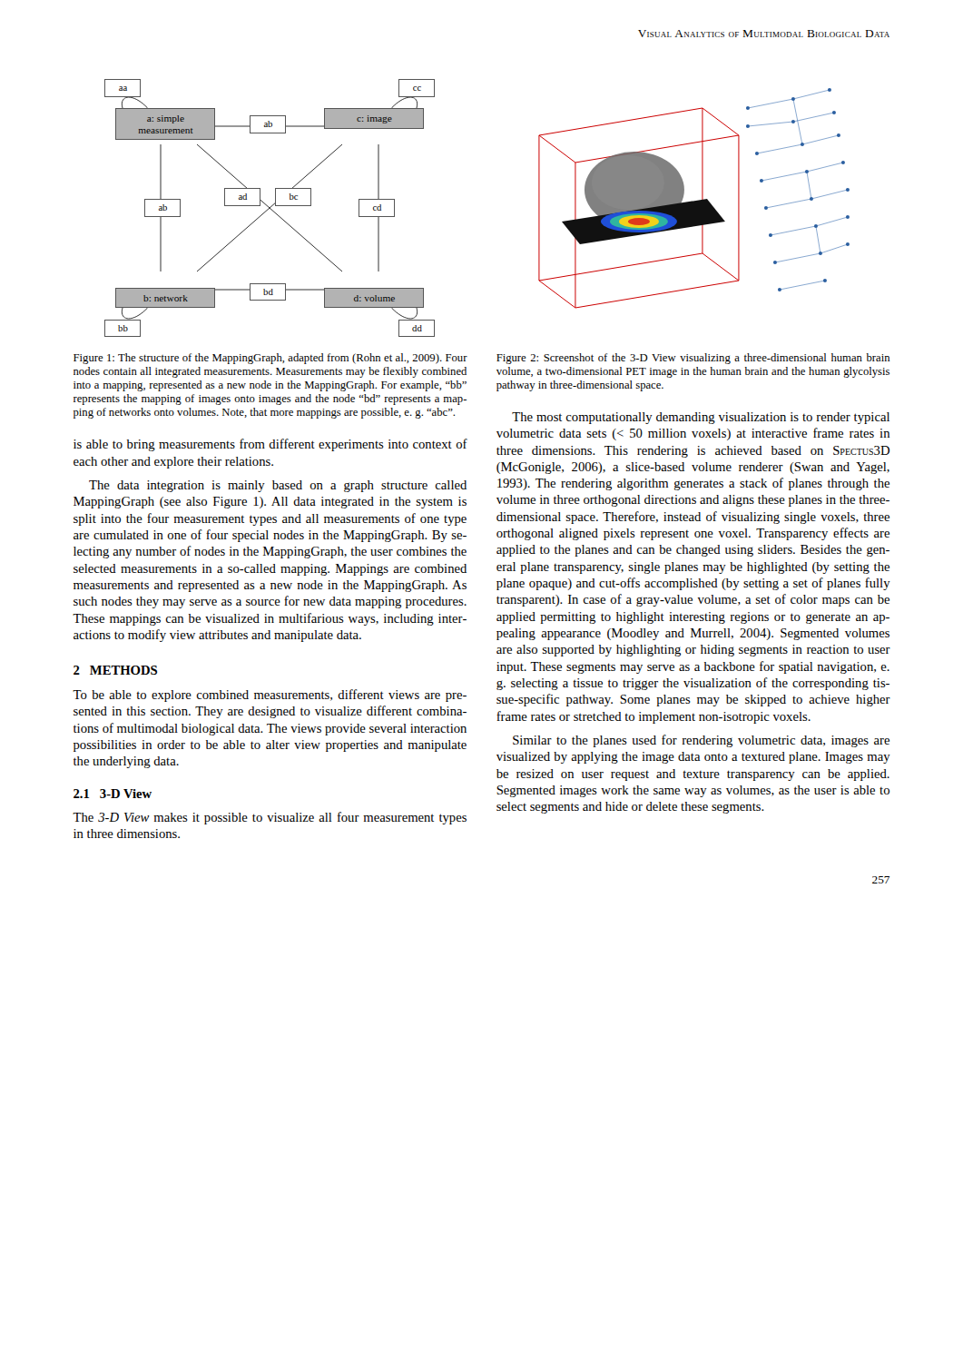Visual Analytics of Multimodal Biological Data
aa
cc
bb
dd
a: simple
measurement
c: image
b: network
d: volume
ab
bd
ab
cd
ad
bc
Figure 1: The structure of the MappingGraph, adapted from (Rohn et al., 2009). Four nodes contain all integrated measurements. Measurements may be flexibly combined into a mapping, represented as a new node in the Mapping­Graph. For example, “bb” represents the mapping of images onto images and the node “bd” represents a mapping of networks onto volumes. Note, that more mappings are possible, e. g. “abc”.
is able to bring measurements from different experiments into context of each other and explore their relations.
The data integration is mainly based on a graph structure called MappingGraph (see also Figure 1). All data integrated in the system is split into the four measurement types and all measurements of one type are cumulated in one of four special nodes in the MappingGraph. By selecting any number of nodes in the MappingGraph, the user combines the selected measurements in a so-called mapping. Mappings are combined measurements and represented as a new node in the MappingGraph. As such nodes they may serve as a source for new data mapping procedures. These mappings can be visualized in multifarious ways, including interactions to modify view attributes and manipulate data.
2 METHODS
To be able to explore combined measurements, different views are presented in this section. They are designed to visualize different combinations of multimodal biological data. The views provide several interaction possibilities in order to be able to alter view properties and manipulate the underlying data.
2.1 3-D View
The 3-D View makes it possible to visualize all four measurement types in three dimensions.
Figure 2: Screenshot of the 3-D View visualizing a three-dimensional human brain volume, a two-dimensional PET image in the human brain and the human glycolysis pathway in three-dimensional space.
The most computationally demanding visualization is to render typical volumetric data sets (< 50 million voxels) at interactive frame rates in three dimensions. This rendering is achieved based on Spectus3D (McGonigle, 2006), a slice-based volume renderer (Swan and Yagel, 1993). The rendering algorithm generates a stack of planes through the volume in three orthogonal directions and aligns these planes in the three-dimensional space. Therefore, instead of visualizing single voxels, three orthogonal aligned pixels represent one voxel. Transparency effects are applied to the planes and can be changed using sliders. Besides the general plane transparency, single planes may be highlighted (by setting the plane opaque) and cut-offs accomplished (by setting a set of planes fully transparent). In case of a gray-value volume, a set of color maps can be applied permitting to highlight interesting regions or to generate an appealing appearance (Moodley and Murrell, 2004). Segmented volumes are also supported by highlighting or hiding segments in reaction to user input. These segments may serve as a backbone for spatial navigation, e. g. selecting a tissue to trigger the visualization of the corresponding tissue-specific pathway. Some planes may be skipped to achieve higher frame rates or stretched to implement non-isotropic voxels.
Similar to the planes used for rendering volumetric data, images are visualized by applying the image data onto a textured plane. Images may be resized on user request and texture transparency can be applied. Segmented images work the same way as volumes, as the user is able to select segments and hide or delete these segments.
257